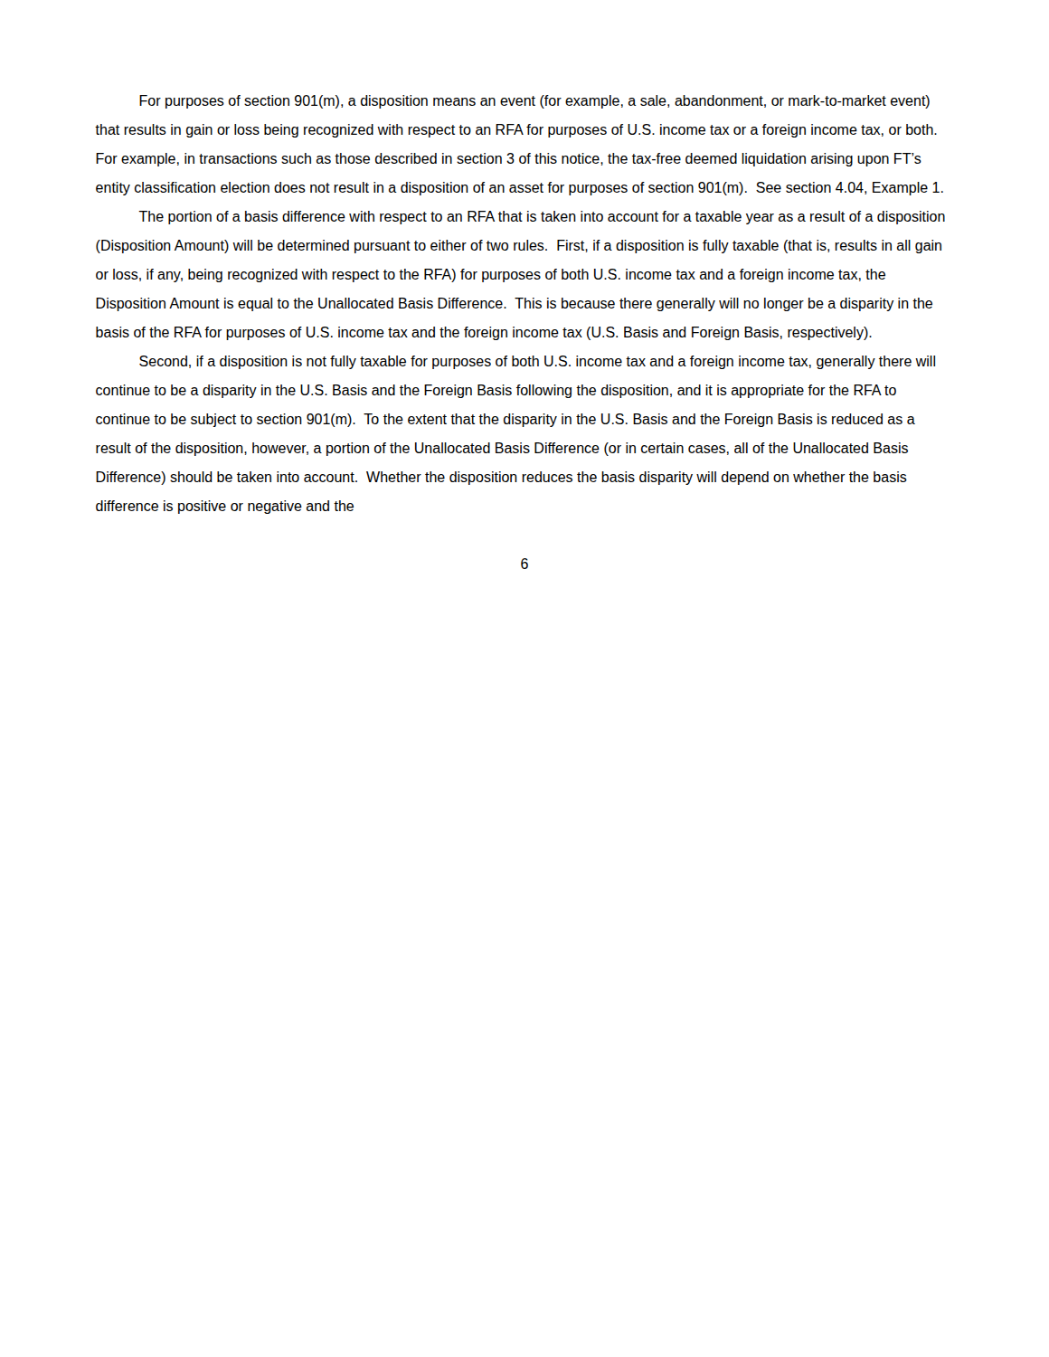For purposes of section 901(m), a disposition means an event (for example, a sale, abandonment, or mark-to-market event) that results in gain or loss being recognized with respect to an RFA for purposes of U.S. income tax or a foreign income tax, or both. For example, in transactions such as those described in section 3 of this notice, the tax-free deemed liquidation arising upon FT’s entity classification election does not result in a disposition of an asset for purposes of section 901(m). See section 4.04, Example 1.
The portion of a basis difference with respect to an RFA that is taken into account for a taxable year as a result of a disposition (Disposition Amount) will be determined pursuant to either of two rules. First, if a disposition is fully taxable (that is, results in all gain or loss, if any, being recognized with respect to the RFA) for purposes of both U.S. income tax and a foreign income tax, the Disposition Amount is equal to the Unallocated Basis Difference. This is because there generally will no longer be a disparity in the basis of the RFA for purposes of U.S. income tax and the foreign income tax (U.S. Basis and Foreign Basis, respectively).
Second, if a disposition is not fully taxable for purposes of both U.S. income tax and a foreign income tax, generally there will continue to be a disparity in the U.S. Basis and the Foreign Basis following the disposition, and it is appropriate for the RFA to continue to be subject to section 901(m). To the extent that the disparity in the U.S. Basis and the Foreign Basis is reduced as a result of the disposition, however, a portion of the Unallocated Basis Difference (or in certain cases, all of the Unallocated Basis Difference) should be taken into account. Whether the disposition reduces the basis disparity will depend on whether the basis difference is positive or negative and the
6